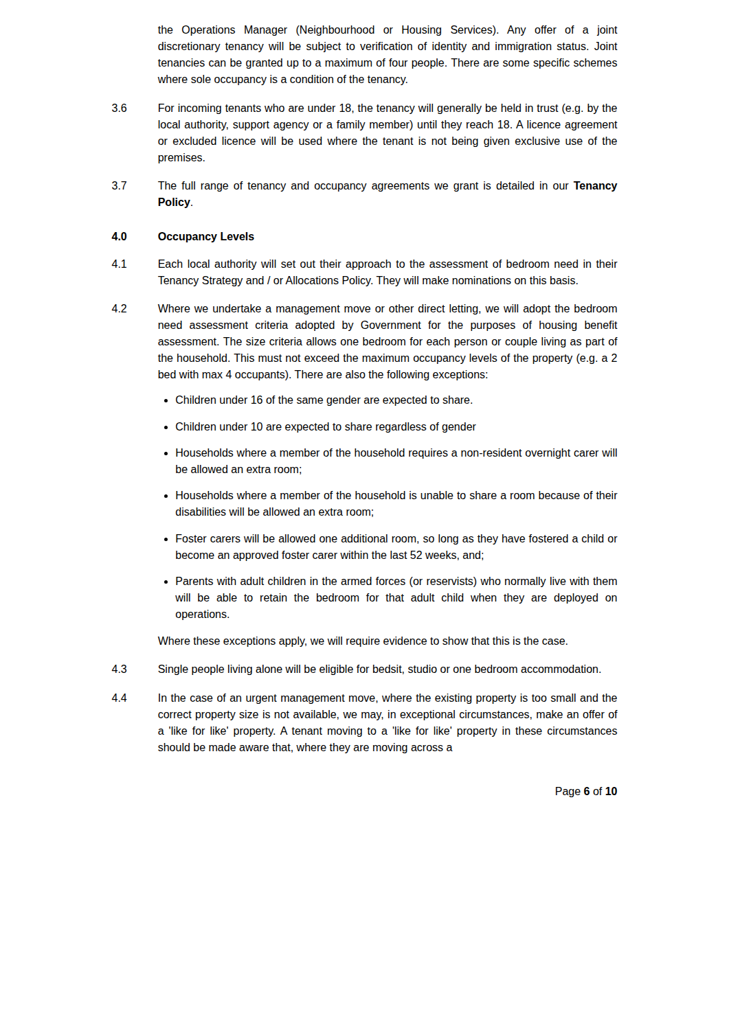the Operations Manager (Neighbourhood or Housing Services). Any offer of a joint discretionary tenancy will be subject to verification of identity and immigration status. Joint tenancies can be granted up to a maximum of four people. There are some specific schemes where sole occupancy is a condition of the tenancy.
3.6
For incoming tenants who are under 18, the tenancy will generally be held in trust (e.g. by the local authority, support agency or a family member) until they reach 18. A licence agreement or excluded licence will be used where the tenant is not being given exclusive use of the premises.
3.7
The full range of tenancy and occupancy agreements we grant is detailed in our Tenancy Policy.
4.0 Occupancy Levels
4.1
Each local authority will set out their approach to the assessment of bedroom need in their Tenancy Strategy and / or Allocations Policy. They will make nominations on this basis.
4.2
Where we undertake a management move or other direct letting, we will adopt the bedroom need assessment criteria adopted by Government for the purposes of housing benefit assessment. The size criteria allows one bedroom for each person or couple living as part of the household. This must not exceed the maximum occupancy levels of the property (e.g. a 2 bed with max 4 occupants). There are also the following exceptions:
Children under 16 of the same gender are expected to share.
Children under 10 are expected to share regardless of gender
Households where a member of the household requires a non-resident overnight carer will be allowed an extra room;
Households where a member of the household is unable to share a room because of their disabilities will be allowed an extra room;
Foster carers will be allowed one additional room, so long as they have fostered a child or become an approved foster carer within the last 52 weeks, and;
Parents with adult children in the armed forces (or reservists) who normally live with them will be able to retain the bedroom for that adult child when they are deployed on operations.
Where these exceptions apply, we will require evidence to show that this is the case.
4.3
Single people living alone will be eligible for bedsit, studio or one bedroom accommodation.
4.4
In the case of an urgent management move, where the existing property is too small and the correct property size is not available, we may, in exceptional circumstances, make an offer of a 'like for like' property. A tenant moving to a 'like for like' property in these circumstances should be made aware that, where they are moving across a
Page 6 of 10